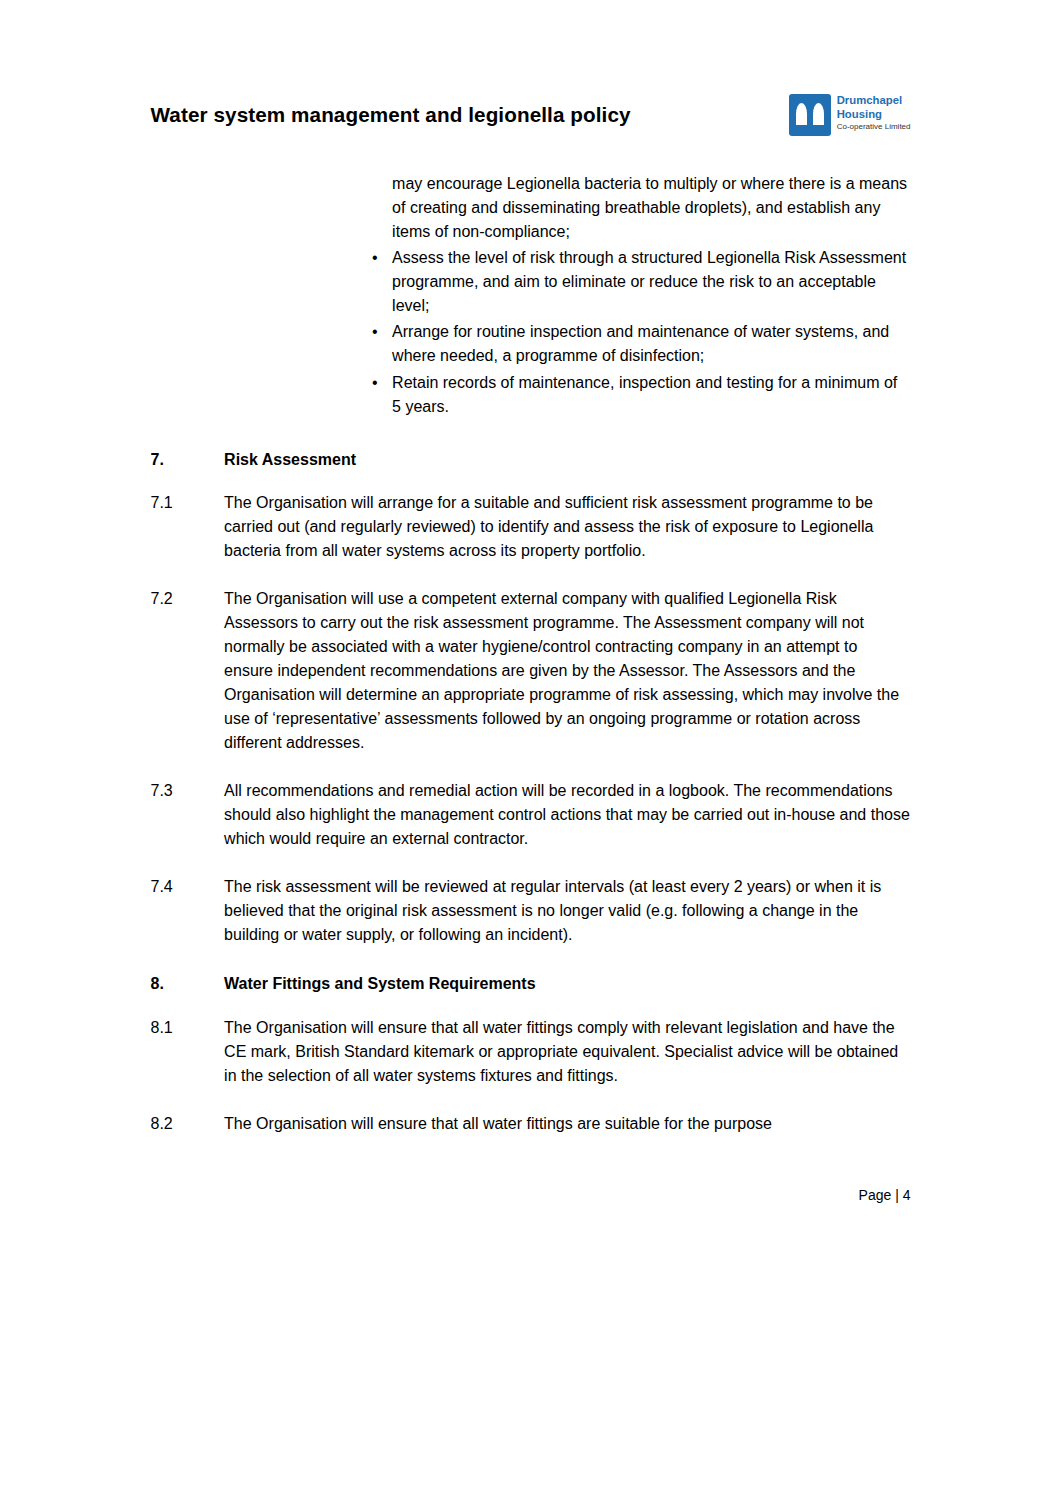Water system management and legionella policy
Drumchapel
Housing Co-operative Limited
may encourage Legionella bacteria to multiply or where there is a means of creating and disseminating breathable droplets), and establish any items of non-compliance;
Assess the level of risk through a structured Legionella Risk Assessment programme, and aim to eliminate or reduce the risk to an acceptable level;
Arrange for routine inspection and maintenance of water systems, and where needed, a programme of disinfection;
Retain records of maintenance, inspection and testing for a minimum of 5 years.
7. Risk Assessment
7.1
The Organisation will arrange for a suitable and sufficient risk assessment programme to be carried out (and regularly reviewed) to identify and assess the risk of exposure to Legionella bacteria from all water systems across its property portfolio.
7.2
The Organisation will use a competent external company with qualified Legionella Risk Assessors to carry out the risk assessment programme. The Assessment company will not normally be associated with a water hygiene/control contracting company in an attempt to ensure independent recommendations are given by the Assessor. The Assessors and the Organisation will determine an appropriate programme of risk assessing, which may involve the use of ‘representative’ assessments followed by an ongoing programme or rotation across different addresses.
7.3
All recommendations and remedial action will be recorded in a logbook. The recommendations should also highlight the management control actions that may be carried out in-house and those which would require an external contractor.
7.4
The risk assessment will be reviewed at regular intervals (at least every 2 years) or when it is believed that the original risk assessment is no longer valid (e.g. following a change in the building or water supply, or following an incident).
8. Water Fittings and System Requirements
8.1
The Organisation will ensure that all water fittings comply with relevant legislation and have the CE mark, British Standard kitemark or appropriate equivalent. Specialist advice will be obtained in the selection of all water systems fixtures and fittings.
8.2
The Organisation will ensure that all water fittings are suitable for the purpose
Page | 4